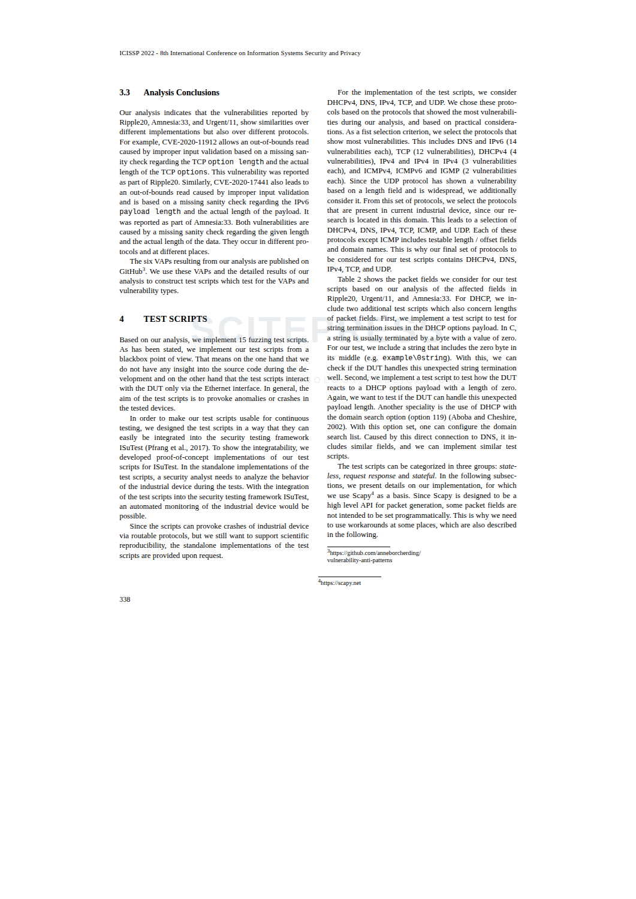ICISSP 2022 - 8th International Conference on Information Systems Security and Privacy
SCITEPRESS
SCIENCE AND TECHNOLOGY PUBLICATIONS
3.3 Analysis Conclusions
Our analysis indicates that the vulnerabilities reported by Ripple20, Amnesia:33, and Urgent/11, show similarities over different implementations but also over different protocols. For example, CVE-2020-11912 allows an out-of-bounds read caused by improper input validation based on a missing sanity check regarding the TCP option length and the actual length of the TCP options. This vulnerability was reported as part of Ripple20. Similarly, CVE-2020-17441 also leads to an out-of-bounds read caused by improper input validation and is based on a missing sanity check regarding the IPv6 payload length and the actual length of the payload. It was reported as part of Amnesia:33. Both vulnerabilities are caused by a missing sanity check regarding the given length and the actual length of the data. They occur in different protocols and at different places.
The six VAPs resulting from our analysis are published on GitHub3. We use these VAPs and the detailed results of our analysis to construct test scripts which test for the VAPs and vulnerability types.
4 TEST SCRIPTS
Based on our analysis, we implement 15 fuzzing test scripts. As has been stated, we implement our test scripts from a blackbox point of view. That means on the one hand that we do not have any insight into the source code during the development and on the other hand that the test scripts interact with the DUT only via the Ethernet interface. In general, the aim of the test scripts is to provoke anomalies or crashes in the tested devices.
In order to make our test scripts usable for continuous testing, we designed the test scripts in a way that they can easily be integrated into the security testing framework ISuTest (Pfrang et al., 2017). To show the integratability, we developed proof-of-concept implementations of our test scripts for ISuTest. In the standalone implementations of the test scripts, a security analyst needs to analyze the behavior of the industrial device during the tests. With the integration of the test scripts into the security testing framework ISuTest, an automated monitoring of the industrial device would be possible.
Since the scripts can provoke crashes of industrial device via routable protocols, but we still want to support scientific reproducibility, the standalone implementations of the test scripts are provided upon request.
For the implementation of the test scripts, we consider DHCPv4, DNS, IPv4, TCP, and UDP. We chose these protocols based on the protocols that showed the most vulnerabilities during our analysis, and based on practical considerations. As a fist selection criterion, we select the protocols that show most vulnerabilities. This includes DNS and IPv6 (14 vulnerabilities each), TCP (12 vulnerabilities), DHCPv4 (4 vulnerabilities), IPv4 and IPv4 in IPv4 (3 vulnerabilities each), and ICMPv4, ICMPv6 and IGMP (2 vulnerabilities each). Since the UDP protocol has shown a vulnerability based on a length field and is widespread, we additionally consider it. From this set of protocols, we select the protocols that are present in current industrial device, since our research is located in this domain. This leads to a selection of DHCPv4, DNS, IPv4, TCP, ICMP, and UDP. Each of these protocols except ICMP includes testable length / offset fields and domain names. This is why our final set of protocols to be considered for our test scripts contains DHCPv4, DNS, IPv4, TCP, and UDP.
Table 2 shows the packet fields we consider for our test scripts based on our analysis of the affected fields in Ripple20, Urgent/11, and Amnesia:33. For DHCP, we include two additional test scripts which also concern lengths of packet fields. First, we implement a test script to test for string termination issues in the DHCP options payload. In C, a string is usually terminated by a byte with a value of zero. For our test, we include a string that includes the zero byte in its middle (e.g. example\0string). With this, we can check if the DUT handles this unexpected string termination well. Second, we implement a test script to test how the DUT reacts to a DHCP options payload with a length of zero. Again, we want to test if the DUT can handle this unexpected payload length. Another speciality is the use of DHCP with the domain search option (option 119) (Aboba and Cheshire, 2002). With this option set, one can configure the domain search list. Caused by this direct connection to DNS, it includes similar fields, and we can implement similar test scripts.
The test scripts can be categorized in three groups: stateless, request response and stateful. In the following subsections, we present details on our implementation, for which we use Scapy4 as a basis. Since Scapy is designed to be a high level API for packet generation, some packet fields are not intended to be set programmatically. This is why we need to use workarounds at some places, which are also described in the following.
3https://github.com/anneborcherding/
vulnerability-anti-patterns
4https://scapy.net
338